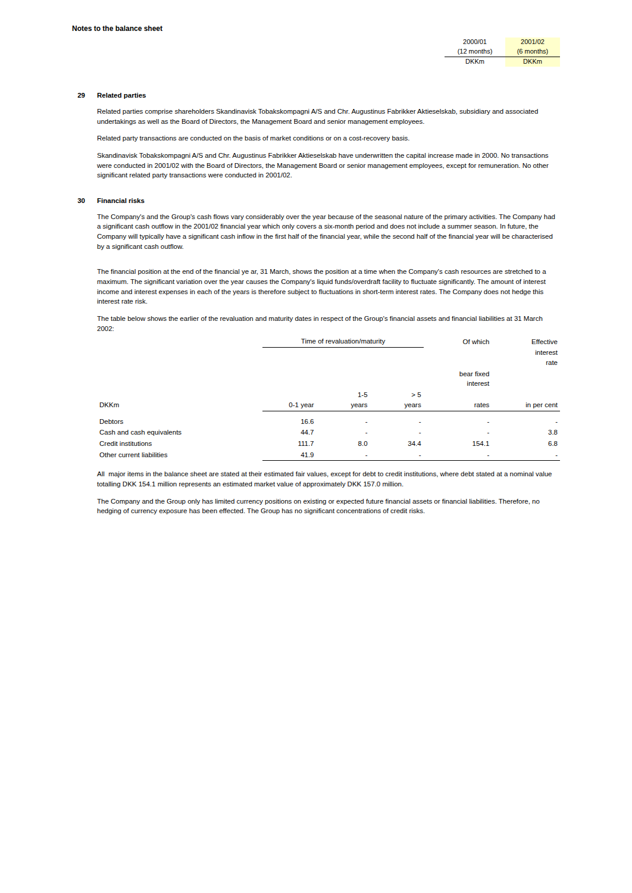Notes to the balance sheet
| 2000/01 | 2001/02 |
| (12 months) | (6 months) |
| DKKm | DKKm |
29
Related parties
Related parties comprise shareholders Skandinavisk Tobakskompagni A/S and Chr. Augustinus Fabrikker Aktieselskab, subsidiary and associated undertakings as well as the Board of Directors, the Management Board and senior management employees.
Related party transactions are conducted on the basis of market conditions or on a cost-recovery basis.
Skandinavisk Tobakskompagni A/S and Chr. Augustinus Fabrikker Aktieselskab have underwritten the capital increase made in 2000. No transactions were conducted in 2001/02 with the Board of Directors, the Management Board or senior management employees, except for remuneration. No other significant related party transactions were conducted in 2001/02.
30
Financial risks
The Company's and the Group's cash flows vary considerably over the year because of the seasonal nature of the primary activities. The Company had a significant cash outflow in the 2001/02 financial year which only covers a six-month period and does not include a summer season. In future, the Company will typically have a significant cash inflow in the first half of the financial year, while the second half of the financial year will be characterised by a significant cash outflow.
The financial position at the end of the financial ye ar, 31 March, shows the position at a time when the Company's cash resources are stretched to a maximum. The significant variation over the year causes the Company's liquid funds/overdraft facility to fluctuate significantly. The amount of interest income and interest expenses in each of the years is therefore subject to fluctuations in short-term interest rates. The Company does not hedge this interest rate risk.
The table below shows the earlier of the revaluation and maturity dates in respect of the Group's financial assets and financial liabilities at 31 March 2002:
| | Time of revaluation/maturity | Of which | Effective |
| | | | | | interest rate |
| | | | | bear fixed interest | |
| DKKm | 0-1 year | 1-5 years | > 5 years | rates | in per cent |
| Debtors | 16.6 | - | - | - | - |
| Cash and cash equivalents | 44.7 | - | - | - | 3.8 |
| Credit institutions | 111.7 | 8.0 | 34.4 | 154.1 | 6.8 |
| Other current liabilities | 41.9 | - | - | - | - |
All major items in the balance sheet are stated at their estimated fair values, except for debt to credit institutions, where debt stated at a nominal value totalling DKK 154.1 million represents an estimated market value of approximately DKK 157.0 million.
The Company and the Group only has limited currency positions on existing or expected future financial assets or financial liabilities. Therefore, no hedging of currency exposure has been effected. The Group has no significant concentrations of credit risks.